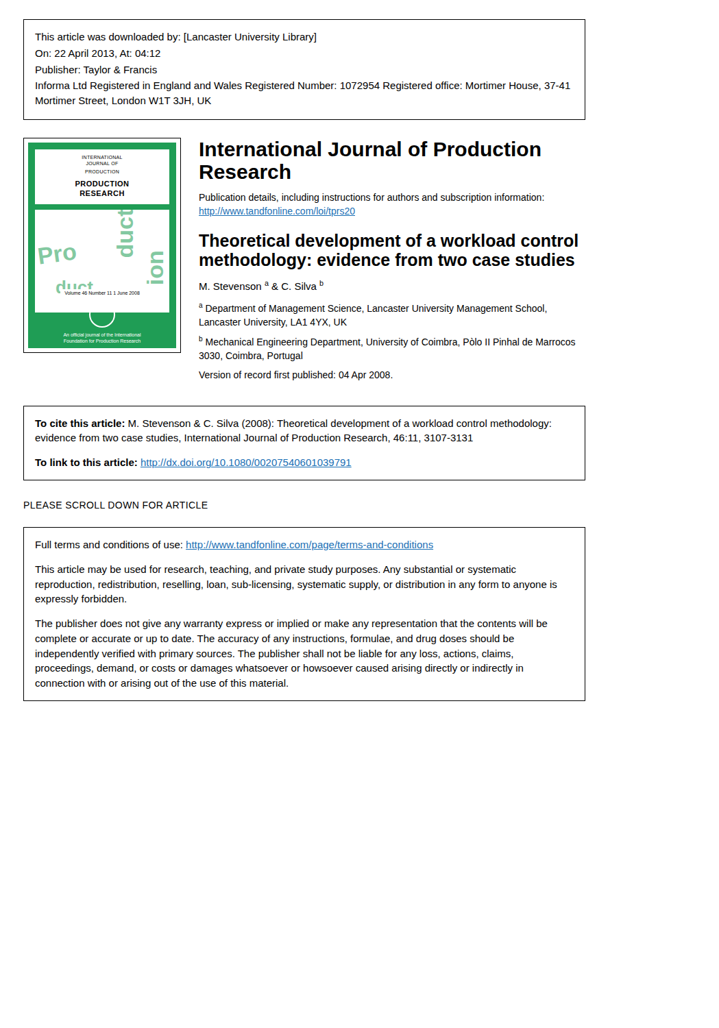This article was downloaded by: [Lancaster University Library]
On: 22 April 2013, At: 04:12
Publisher: Taylor & Francis
Informa Ltd Registered in England and Wales Registered Number: 1072954 Registered office: Mortimer House, 37-41 Mortimer Street, London W1T 3JH, UK
INTERNATIONAL
JOURNAL OF
PRODUCTION
PRODUCTION
RESEARCH
Pro duct ion duct
Volume 46 Number 11 1 June 2008
An official journal of the International
Foundation for Production Research
International Journal of Production Research
Publication details, including instructions for authors and subscription information:
http://www.tandfonline.com/loi/tprs20
Theoretical development of a workload control methodology: evidence from two case studies
M. Stevenson a & C. Silva b
a Department of Management Science, Lancaster University Management School, Lancaster University, LA1 4YX, UK
b Mechanical Engineering Department, University of Coimbra, Pòlo II Pinhal de Marrocos 3030, Coimbra, Portugal
Version of record first published: 04 Apr 2008.
To cite this article: M. Stevenson & C. Silva (2008): Theoretical development of a workload control methodology: evidence from two case studies, International Journal of Production Research, 46:11, 3107-3131
To link to this article: http://dx.doi.org/10.1080/00207540601039791
PLEASE SCROLL DOWN FOR ARTICLE
Full terms and conditions of use: http://www.tandfonline.com/page/terms-and-conditions
This article may be used for research, teaching, and private study purposes. Any substantial or systematic reproduction, redistribution, reselling, loan, sub-licensing, systematic supply, or distribution in any form to anyone is expressly forbidden.
The publisher does not give any warranty express or implied or make any representation that the contents will be complete or accurate or up to date. The accuracy of any instructions, formulae, and drug doses should be independently verified with primary sources. The publisher shall not be liable for any loss, actions, claims, proceedings, demand, or costs or damages whatsoever or howsoever caused arising directly or indirectly in connection with or arising out of the use of this material.